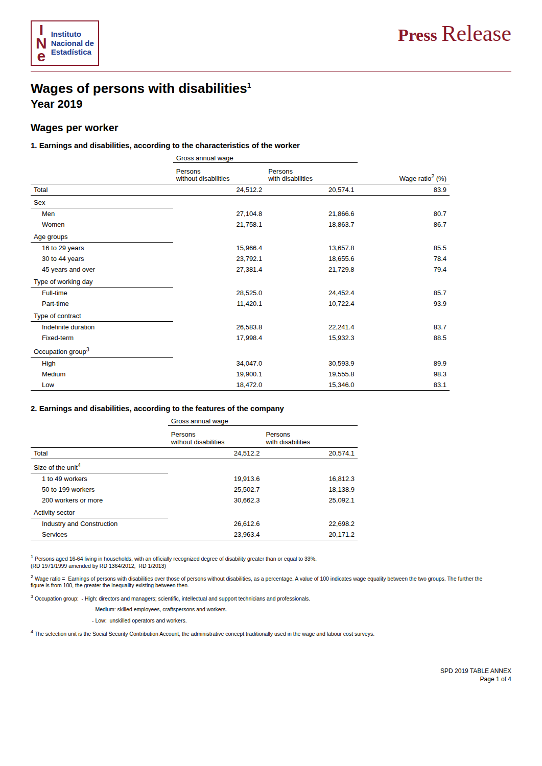INe
Instituto
Nacional de
Estadística
Press Release
Wages of persons with disabilities1
Year 2019
Wages per worker
1. Earnings and disabilities, according to the characteristics of the worker
| | Gross annual wage | |
| --- | --- | --- |
| | Persons without disabilities | Persons with disabilities | Wage ratio 2 (%) |
| Total | 24,512.2 | 20,574.1 | 83.9 |
| Sex | | | |
| Men | 27,104.8 | 21,866.6 | 80.7 |
| Women | 21,758.1 | 18,863.7 | 86.7 |
| Age groups | | | |
| 16 to 29 years | 15,966.4 | 13,657.8 | 85.5 |
| 30 to 44 years | 23,792.1 | 18,655.6 | 78.4 |
| 45 years and over | 27,381.4 | 21,729.8 | 79.4 |
| Type of working day | | | |
| Full-time | 28,525.0 | 24,452.4 | 85.7 |
| Part-time | 11,420.1 | 10,722.4 | 93.9 |
| Type of contract | | | |
| Indefinite duration | 26,583.8 | 22,241.4 | 83.7 |
| Fixed-term | 17,998.4 | 15,932.3 | 88.5 |
| Occupation group 3 | | | |
| High | 34,047.0 | 30,593.9 | 89.9 |
| Medium | 19,900.1 | 19,555.8 | 98.3 |
| Low | 18,472.0 | 15,346.0 | 83.1 |
2. Earnings and disabilities, according to the features of the company
| | Gross annual wage |
| --- | --- |
| | Persons without disabilities | Persons with disabilities |
| Total | 24,512.2 | 20,574.1 |
| Size of the unit 4 | | |
| 1 to 49 workers | 19,913.6 | 16,812.3 |
| 50 to 199 workers | 25,502.7 | 18,138.9 |
| 200 workers or more | 30,662.3 | 25,092.1 |
| Activity sector | | |
| Industry and Construction | 26,612.6 | 22,698.2 |
| Services | 23,963.4 | 20,171.2 |
1 Persons aged 16-64 living in households, with an officially recognized degree of disability greater than or equal to 33%.
(RD 1971/1999 amended by RD 1364/2012, RD 1/2013)
2 Wage ratio = Earnings of persons with disabilities over those of persons without disabilities, as a percentage. A value of 100 indicates wage equality between the two groups. The further the figure is from 100, the greater the inequality existing between then.
3 Occupation group: - High: directors and managers; scientific, intellectual and support technicians and professionals.
- Medium: skilled employees, craftspersons and workers.
- Low: unskilled operators and workers.
4 The selection unit is the Social Security Contribution Account, the administrative concept traditionally used in the wage and labour cost surveys.
SPD 2019 TABLE ANNEX
Page 1 of 4